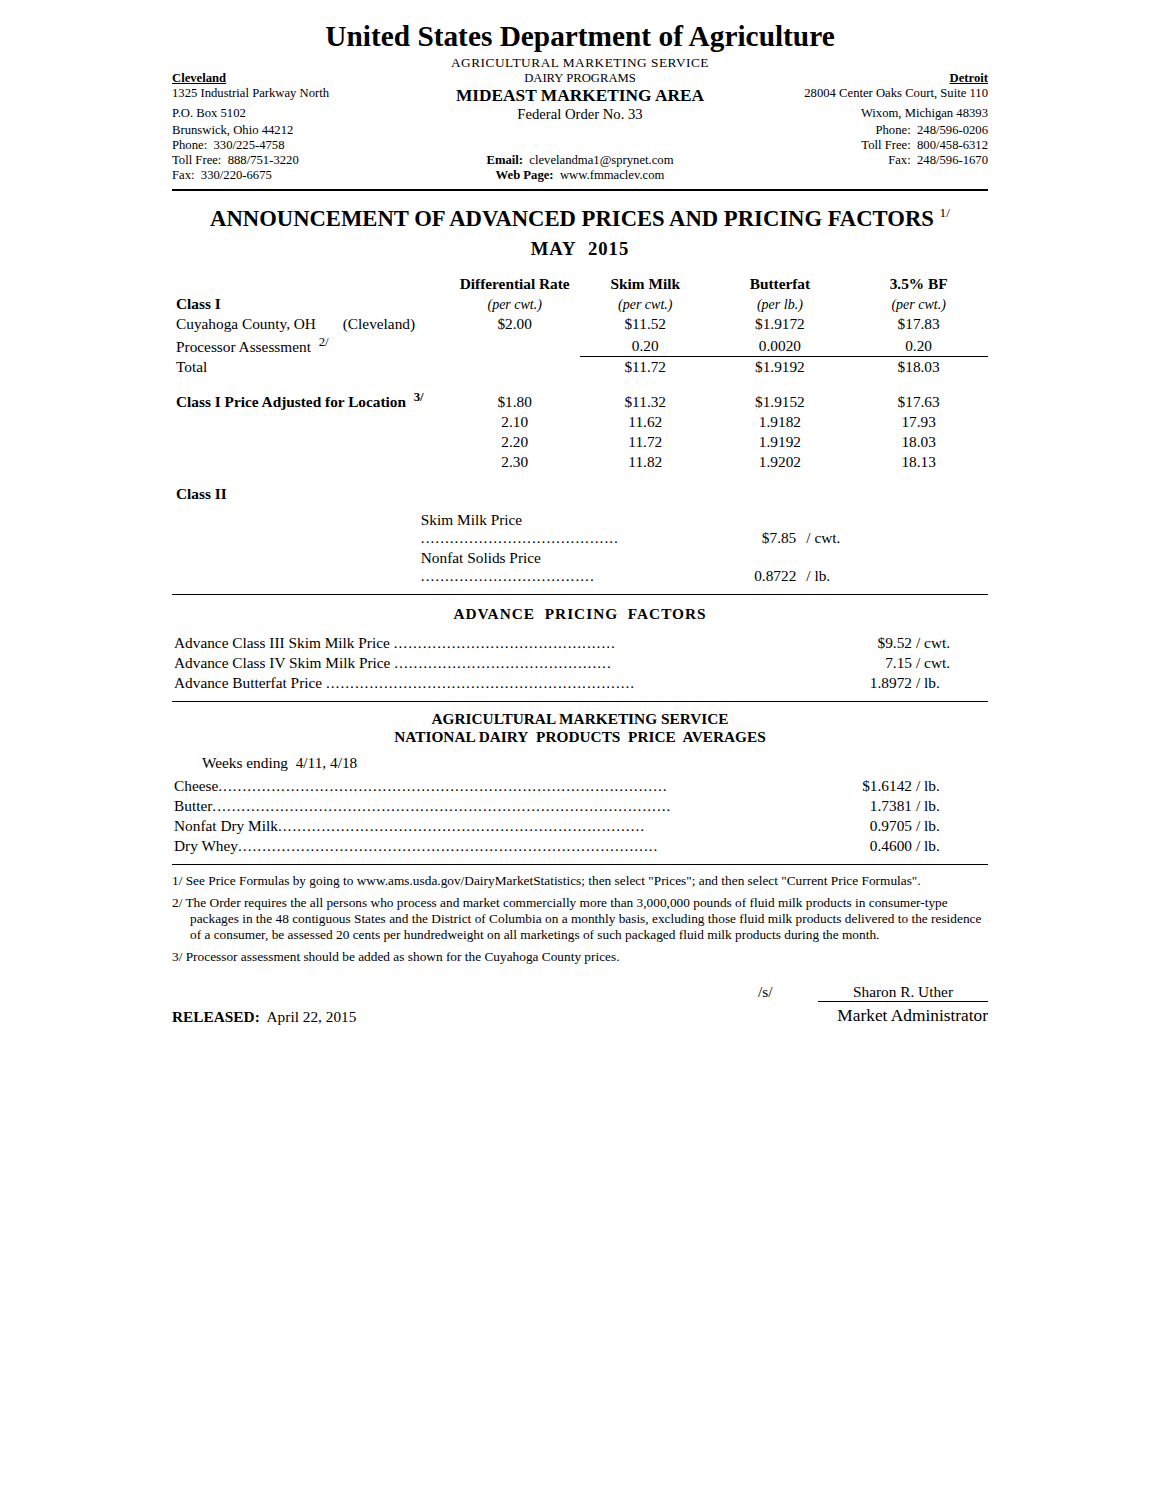United States Department of Agriculture
AGRICULTURAL MARKETING SERVICE
| Cleveland | DAIRY PROGRAMS | Detroit |
| 1325 Industrial Parkway North | MIDEAST MARKETING AREA | 28004 Center Oaks Court, Suite 110 |
| P.O. Box 5102 | Federal Order No. 33 | Wixom, Michigan 48393 |
| Brunswick, Ohio 44212 | | Phone: 248/596-0206 |
| Phone: 330/225-4758 | | Toll Free: 800/458-6312 |
| Toll Free: 888/751-3220 | Email: clevelandma1@sprynet.com | Fax: 248/596-1670 |
| Fax: 330/220-6675 | Web Page: www.fmmaclev.com | |
ANNOUNCEMENT OF ADVANCED PRICES AND PRICING FACTORS 1/
MAY 2015
| | Differential Rate | Skim Milk | Butterfat | 3.5% BF |
| Class I | (per cwt.) | (per cwt.) | (per lb.) | (per cwt.) |
| Cuyahoga County, OH (Cleveland) | $2.00 | $11.52 | $1.9172 | $17.83 |
| Processor Assessment 2/ | | 0.20 | 0.0020 | 0.20 |
| Total | | $11.72 | $1.9192 | $18.03 |
| Class I Price Adjusted for Location 3/ | $1.80 | $11.32 | $1.9152 | $17.63 |
| | 2.10 | 11.62 | 1.9182 | 17.93 |
| | 2.20 | 11.72 | 1.9192 | 18.03 |
| | 2.30 | 11.82 | 1.9202 | 18.13 |
| Class II | |
| | Skim Milk Price ......................................... | $7.85 | / cwt. |
| | Nonfat Solids Price .................................... | 0.8722 | / lb. |
ADVANCE PRICING FACTORS
| Advance Class III Skim Milk Price .............................................. | $9.52 | / cwt. |
| Advance Class IV Skim Milk Price ............................................. | 7.15 | / cwt. |
| Advance Butterfat Price ................................................................ | 1.8972 | / lb. |
AGRICULTURAL MARKETING SERVICE
NATIONAL DAIRY PRODUCTS PRICE AVERAGES
Weeks ending 4/11, 4/18
| Cheese ............................................................................................. | $1.6142 | / lb. |
| Butter ............................................................................................... | 1.7381 | / lb. |
| Nonfat Dry Milk ............................................................................ | 0.9705 | / lb. |
| Dry Whey ....................................................................................... | 0.4600 | / lb. |
1/ See Price Formulas by going to www.ams.usda.gov/DairyMarketStatistics; then select "Prices"; and then select "Current Price Formulas".
2/ The Order requires the all persons who process and market commercially more than 3,000,000 pounds of fluid milk products in consumer-type packages in the 48 contiguous States and the District of Columbia on a monthly basis, excluding those fluid milk products delivered to the residence of a consumer, be assessed 20 cents per hundredweight on all marketings of such packaged fluid milk products during the month.
3/ Processor assessment should be added as shown for the Cuyahoga County prices.
/s/Sharon R. Uther
RELEASED: April 22, 2015
Market Administrator